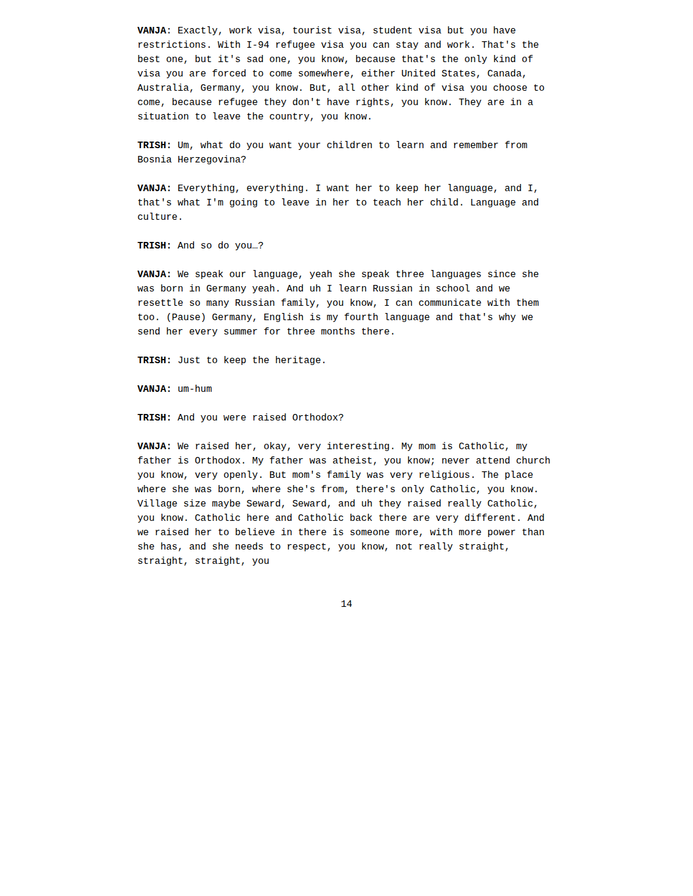VANJA: Exactly, work visa, tourist visa, student visa but you have restrictions. With I-94 refugee visa you can stay and work. That's the best one, but it's sad one, you know, because that's the only kind of visa you are forced to come somewhere, either United States, Canada, Australia, Germany, you know. But, all other kind of visa you choose to come, because refugee they don't have rights, you know. They are in a situation to leave the country, you know.
TRISH: Um, what do you want your children to learn and remember from Bosnia Herzegovina?
VANJA: Everything, everything. I want her to keep her language, and I, that's what I'm going to leave in her to teach her child. Language and culture.
TRISH: And so do you…?
VANJA: We speak our language, yeah she speak three languages since she was born in Germany yeah. And uh I learn Russian in school and we resettle so many Russian family, you know, I can communicate with them too. (Pause) Germany, English is my fourth language and that's why we send her every summer for three months there.
TRISH: Just to keep the heritage.
VANJA: um-hum
TRISH: And you were raised Orthodox?
VANJA: We raised her, okay, very interesting. My mom is Catholic, my father is Orthodox. My father was atheist, you know; never attend church you know, very openly. But mom's family was very religious. The place where she was born, where she's from, there's only Catholic, you know. Village size maybe Seward, Seward, and uh they raised really Catholic, you know. Catholic here and Catholic back there are very different. And we raised her to believe in there is someone more, with more power than she has, and she needs to respect, you know, not really straight, straight, straight, you
14